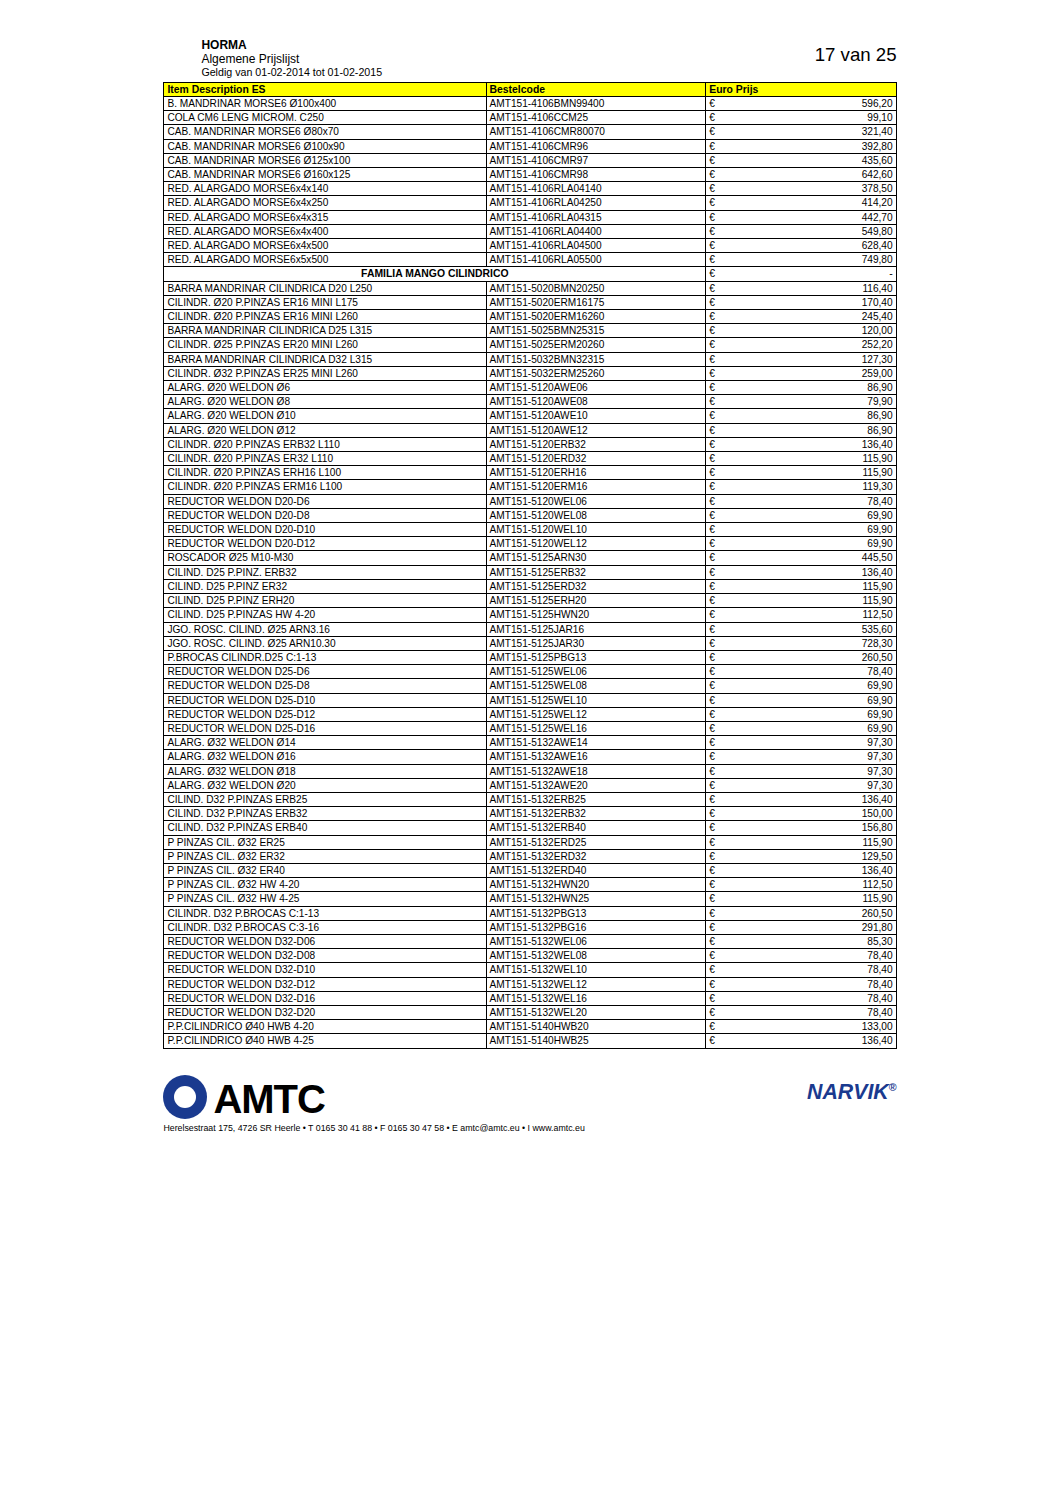HORMA
Algemene Prijslijst
Geldig van 01-02-2014 tot 01-02-2015
17 van 25
| Item Description ES | Bestelcode | Euro Prijs |
| --- | --- | --- |
| B. MANDRINAR MORSE6 Ø100x400 | AMT151-4106BMN99400 | € | 596,20 |
| COLA CM6 LENG MICROM. C250 | AMT151-4106CCM25 | € | 99,10 |
| CAB. MANDRINAR MORSE6 Ø80x70 | AMT151-4106CMR80070 | € | 321,40 |
| CAB. MANDRINAR MORSE6 Ø100x90 | AMT151-4106CMR96 | € | 392,80 |
| CAB. MANDRINAR MORSE6 Ø125x100 | AMT151-4106CMR97 | € | 435,60 |
| CAB. MANDRINAR MORSE6 Ø160x125 | AMT151-4106CMR98 | € | 642,60 |
| RED. ALARGADO MORSE6x4x140 | AMT151-4106RLA04140 | € | 378,50 |
| RED. ALARGADO MORSE6x4x250 | AMT151-4106RLA04250 | € | 414,20 |
| RED. ALARGADO MORSE6x4x315 | AMT151-4106RLA04315 | € | 442,70 |
| RED. ALARGADO MORSE6x4x400 | AMT151-4106RLA04400 | € | 549,80 |
| RED. ALARGADO MORSE6x4x500 | AMT151-4106RLA04500 | € | 628,40 |
| RED. ALARGADO MORSE6x5x500 | AMT151-4106RLA05500 | € | 749,80 |
| FAMILIA MANGO CILINDRICO | € | - |
| BARRA MANDRINAR CILINDRICA D20 L250 | AMT151-5020BMN20250 | € | 116,40 |
| CILINDR. Ø20 P.PINZAS ER16 MINI L175 | AMT151-5020ERM16175 | € | 170,40 |
| CILINDR. Ø20 P.PINZAS ER16 MINI L260 | AMT151-5020ERM16260 | € | 245,40 |
| BARRA MANDRINAR CILINDRICA D25 L315 | AMT151-5025BMN25315 | € | 120,00 |
| CILINDR. Ø25 P.PINZAS ER20 MINI L260 | AMT151-5025ERM20260 | € | 252,20 |
| BARRA MANDRINAR CILINDRICA D32 L315 | AMT151-5032BMN32315 | € | 127,30 |
| CILINDR. Ø32 P.PINZAS ER25 MINI L260 | AMT151-5032ERM25260 | € | 259,00 |
| ALARG. Ø20 WELDON Ø6 | AMT151-5120AWE06 | € | 86,90 |
| ALARG. Ø20 WELDON Ø8 | AMT151-5120AWE08 | € | 79,90 |
| ALARG. Ø20 WELDON Ø10 | AMT151-5120AWE10 | € | 86,90 |
| ALARG. Ø20 WELDON Ø12 | AMT151-5120AWE12 | € | 86,90 |
| CILINDR. Ø20 P.PINZAS ERB32 L110 | AMT151-5120ERB32 | € | 136,40 |
| CILINDR. Ø20 P.PINZAS ER32 L110 | AMT151-5120ERD32 | € | 115,90 |
| CILINDR. Ø20 P.PINZAS ERH16 L100 | AMT151-5120ERH16 | € | 115,90 |
| CILINDR. Ø20 P.PINZAS ERM16 L100 | AMT151-5120ERM16 | € | 119,30 |
| REDUCTOR WELDON D20-D6 | AMT151-5120WEL06 | € | 78,40 |
| REDUCTOR WELDON D20-D8 | AMT151-5120WEL08 | € | 69,90 |
| REDUCTOR WELDON D20-D10 | AMT151-5120WEL10 | € | 69,90 |
| REDUCTOR WELDON D20-D12 | AMT151-5120WEL12 | € | 69,90 |
| ROSCADOR Ø25 M10-M30 | AMT151-5125ARN30 | € | 445,50 |
| CILIND. D25 P.PINZ. ERB32 | AMT151-5125ERB32 | € | 136,40 |
| CILIND. D25 P.PINZ ER32 | AMT151-5125ERD32 | € | 115,90 |
| CILIND. D25 P.PINZ ERH20 | AMT151-5125ERH20 | € | 115,90 |
| CILIND. D25 P.PINZAS HW 4-20 | AMT151-5125HWN20 | € | 112,50 |
| JGO. ROSC. CILIND. Ø25 ARN3.16 | AMT151-5125JAR16 | € | 535,60 |
| JGO. ROSC. CILIND. Ø25 ARN10.30 | AMT151-5125JAR30 | € | 728,30 |
| P.BROCAS CILINDR.D25 C:1-13 | AMT151-5125PBG13 | € | 260,50 |
| REDUCTOR WELDON D25-D6 | AMT151-5125WEL06 | € | 78,40 |
| REDUCTOR WELDON D25-D8 | AMT151-5125WEL08 | € | 69,90 |
| REDUCTOR WELDON D25-D10 | AMT151-5125WEL10 | € | 69,90 |
| REDUCTOR WELDON D25-D12 | AMT151-5125WEL12 | € | 69,90 |
| REDUCTOR WELDON D25-D16 | AMT151-5125WEL16 | € | 69,90 |
| ALARG. Ø32 WELDON Ø14 | AMT151-5132AWE14 | € | 97,30 |
| ALARG. Ø32 WELDON Ø16 | AMT151-5132AWE16 | € | 97,30 |
| ALARG. Ø32 WELDON Ø18 | AMT151-5132AWE18 | € | 97,30 |
| ALARG. Ø32 WELDON Ø20 | AMT151-5132AWE20 | € | 97,30 |
| CILIND. D32 P.PINZAS ERB25 | AMT151-5132ERB25 | € | 136,40 |
| CILIND. D32 P.PINZAS ERB32 | AMT151-5132ERB32 | € | 150,00 |
| CILIND. D32 P.PINZAS ERB40 | AMT151-5132ERB40 | € | 156,80 |
| P PINZAS CIL. Ø32 ER25 | AMT151-5132ERD25 | € | 115,90 |
| P PINZAS CIL. Ø32 ER32 | AMT151-5132ERD32 | € | 129,50 |
| P PINZAS CIL. Ø32 ER40 | AMT151-5132ERD40 | € | 136,40 |
| P PINZAS CIL. Ø32 HW 4-20 | AMT151-5132HWN20 | € | 112,50 |
| P PINZAS CIL. Ø32 HW 4-25 | AMT151-5132HWN25 | € | 115,90 |
| CILINDR. D32 P.BROCAS C:1-13 | AMT151-5132PBG13 | € | 260,50 |
| CILINDR. D32 P.BROCAS C:3-16 | AMT151-5132PBG16 | € | 291,80 |
| REDUCTOR WELDON D32-D06 | AMT151-5132WEL06 | € | 85,30 |
| REDUCTOR WELDON D32-D08 | AMT151-5132WEL08 | € | 78,40 |
| REDUCTOR WELDON D32-D10 | AMT151-5132WEL10 | € | 78,40 |
| REDUCTOR WELDON D32-D12 | AMT151-5132WEL12 | € | 78,40 |
| REDUCTOR WELDON D32-D16 | AMT151-5132WEL16 | € | 78,40 |
| REDUCTOR WELDON D32-D20 | AMT151-5132WEL20 | € | 78,40 |
| P.P.CILINDRICO Ø40 HWB 4-20 | AMT151-5140HWB20 | € | 133,00 |
| P.P.CILINDRICO Ø40 HWB 4-25 | AMT151-5140HWB25 | € | 136,40 |
AMTC
Herelsestraat 175, 4726 SR Heerle • T 0165 30 41 88 • F 0165 30 47 58 • E amtc@amtc.eu • I www.amtc.eu
NARVIK®